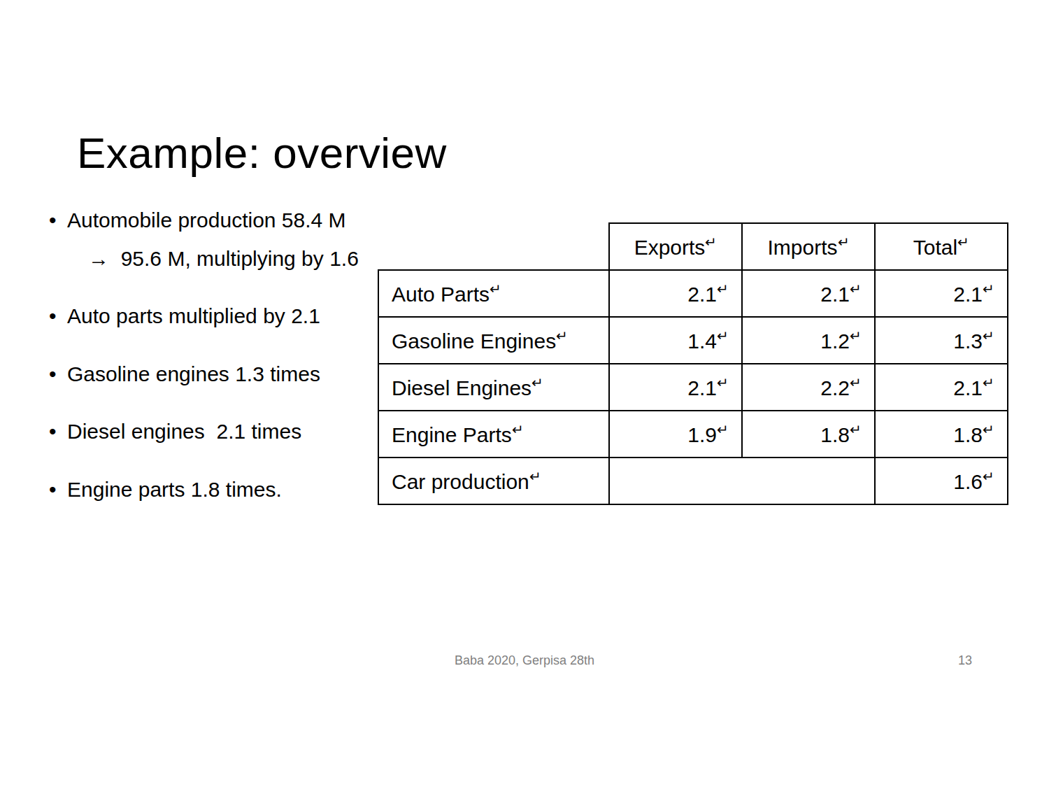Example: overview
Automobile production 58.4 M → 95.6 M, multiplying by 1.6
Auto parts multiplied by 2.1
Gasoline engines 1.3 times
Diesel engines 2.1 times
Engine parts 1.8 times.
| | Exports ↵ | Imports ↵ | Total ↵ |
| --- | --- | --- | --- |
| Auto Parts ↵ | 2.1 ↵ | 2.1 ↵ | 2.1 ↵ |
| Gasoline Engines ↵ | 1.4 ↵ | 1.2 ↵ | 1.3 ↵ |
| Diesel Engines ↵ | 2.1 ↵ | 2.2 ↵ | 2.1 ↵ |
| Engine Parts ↵ | 1.9 ↵ | 1.8 ↵ | 1.8 ↵ |
| Car production ↵ | | | 1.6 ↵ |
Baba 2020, Gerpisa 28th
13